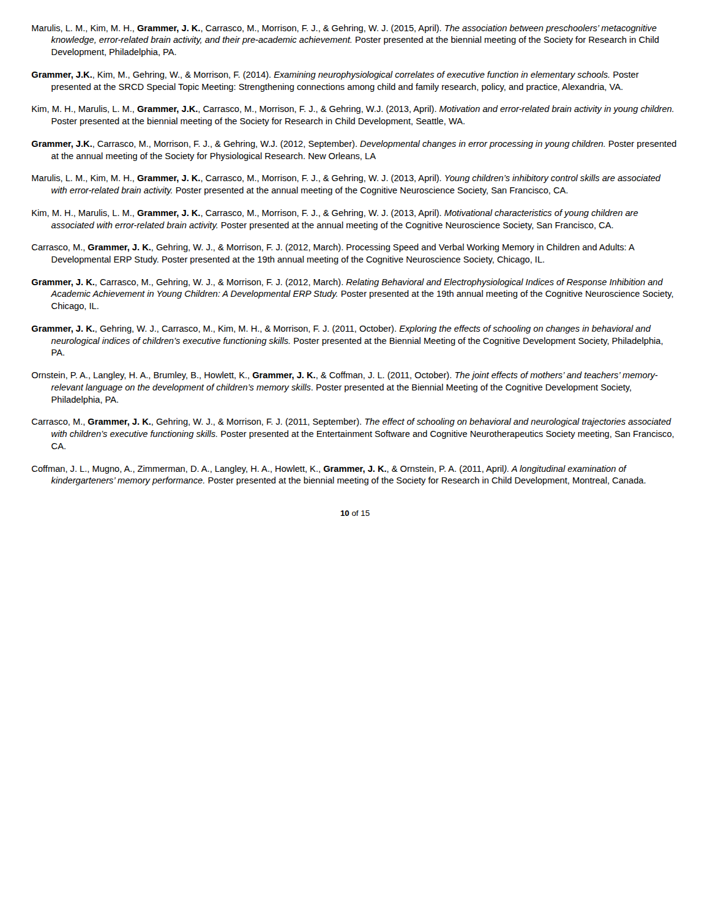Marulis, L. M., Kim, M. H., Grammer, J. K., Carrasco, M., Morrison, F. J., & Gehring, W. J. (2015, April). The association between preschoolers’ metacognitive knowledge, error-related brain activity, and their pre-academic achievement. Poster presented at the biennial meeting of the Society for Research in Child Development, Philadelphia, PA.
Grammer, J.K., Kim, M., Gehring, W., & Morrison, F. (2014). Examining neurophysiological correlates of executive function in elementary schools. Poster presented at the SRCD Special Topic Meeting: Strengthening connections among child and family research, policy, and practice, Alexandria, VA.
Kim, M. H., Marulis, L. M., Grammer, J.K., Carrasco, M., Morrison, F. J., & Gehring, W.J. (2013, April). Motivation and error-related brain activity in young children. Poster presented at the biennial meeting of the Society for Research in Child Development, Seattle, WA.
Grammer, J.K., Carrasco, M., Morrison, F. J., & Gehring, W.J. (2012, September). Developmental changes in error processing in young children. Poster presented at the annual meeting of the Society for Physiological Research. New Orleans, LA
Marulis, L. M., Kim, M. H., Grammer, J. K., Carrasco, M., Morrison, F. J., & Gehring, W. J. (2013, April). Young children’s inhibitory control skills are associated with error-related brain activity. Poster presented at the annual meeting of the Cognitive Neuroscience Society, San Francisco, CA.
Kim, M. H., Marulis, L. M., Grammer, J. K., Carrasco, M., Morrison, F. J., & Gehring, W. J. (2013, April). Motivational characteristics of young children are associated with error-related brain activity. Poster presented at the annual meeting of the Cognitive Neuroscience Society, San Francisco, CA.
Carrasco, M., Grammer, J. K., Gehring, W. J., & Morrison, F. J. (2012, March). Processing Speed and Verbal Working Memory in Children and Adults: A Developmental ERP Study. Poster presented at the 19th annual meeting of the Cognitive Neuroscience Society, Chicago, IL.
Grammer, J. K., Carrasco, M., Gehring, W. J., & Morrison, F. J. (2012, March). Relating Behavioral and Electrophysiological Indices of Response Inhibition and Academic Achievement in Young Children: A Developmental ERP Study. Poster presented at the 19th annual meeting of the Cognitive Neuroscience Society, Chicago, IL.
Grammer, J. K., Gehring, W. J., Carrasco, M., Kim, M. H., & Morrison, F. J. (2011, October). Exploring the effects of schooling on changes in behavioral and neurological indices of children’s executive functioning skills. Poster presented at the Biennial Meeting of the Cognitive Development Society, Philadelphia, PA.
Ornstein, P. A., Langley, H. A., Brumley, B., Howlett, K., Grammer, J. K., & Coffman, J. L. (2011, October). The joint effects of mothers’ and teachers’ memory-relevant language on the development of children’s memory skills. Poster presented at the Biennial Meeting of the Cognitive Development Society, Philadelphia, PA.
Carrasco, M., Grammer, J. K., Gehring, W. J., & Morrison, F. J. (2011, September). The effect of schooling on behavioral and neurological trajectories associated with children’s executive functioning skills. Poster presented at the Entertainment Software and Cognitive Neurotherapeutics Society meeting, San Francisco, CA.
Coffman, J. L., Mugno, A., Zimmerman, D. A., Langley, H. A., Howlett, K., Grammer, J. K., & Ornstein, P. A. (2011, April). A longitudinal examination of kindergarteners’ memory performance. Poster presented at the biennial meeting of the Society for Research in Child Development, Montreal, Canada.
10 of 15